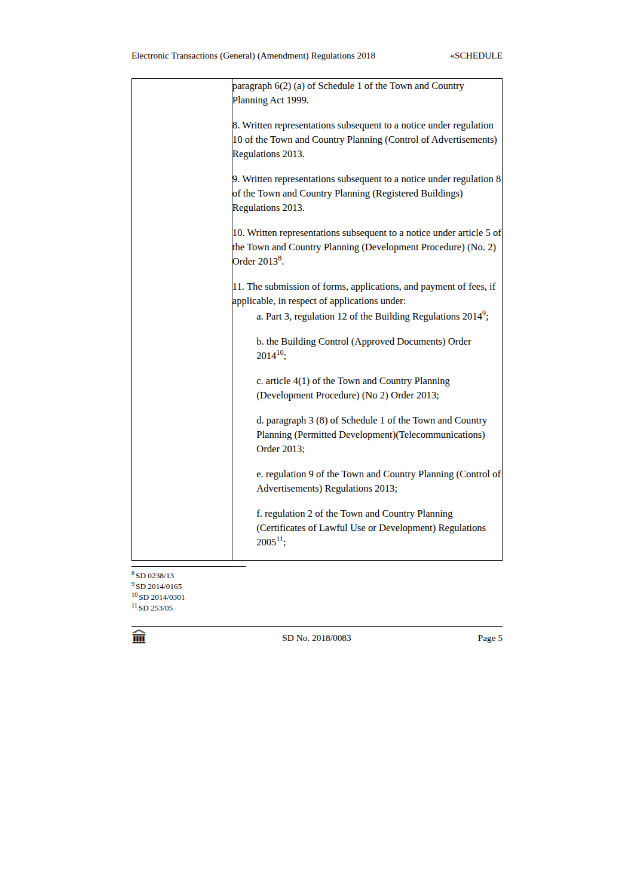Electronic Transactions (General) (Amendment) Regulations 2018
«SCHEDULE
| | paragraph 6(2) (a) of Schedule 1 of the Town and Country Planning Act 1999. 8. Written representations subsequent to a notice under regulation 10 of the Town and Country Planning (Control of Advertisements) Regulations 2013. 9. Written representations subsequent to a notice under regulation 8 of the Town and Country Planning (Registered Buildings) Regulations 2013. 10. Written representations subsequent to a notice under article 5 of the Town and Country Planning (Development Procedure) (No. 2) Order 2013 8 . 11. The submission of forms, applications, and payment of fees, if applicable, in respect of applications under: a. Part 3, regulation 12 of the Building Regulations 2014 9 ; b. the Building Control (Approved Documents) Order 2014 10 ; c. article 4(1) of the Town and Country Planning (Development Procedure) (No 2) Order 2013; d. paragraph 3 (8) of Schedule 1 of the Town and Country Planning (Permitted Development)(Telecommunications) Order 2013; e. regulation 9 of the Town and Country Planning (Control of Advertisements) Regulations 2013; f. regulation 2 of the Town and Country Planning (Certificates of Lawful Use or Development) Regulations 2005 11 ; |
8SD 0238/13
9SD 2014/0165
10SD 2014/0301
11SD 253/05
🏛
SD No. 2018/0083
Page 5